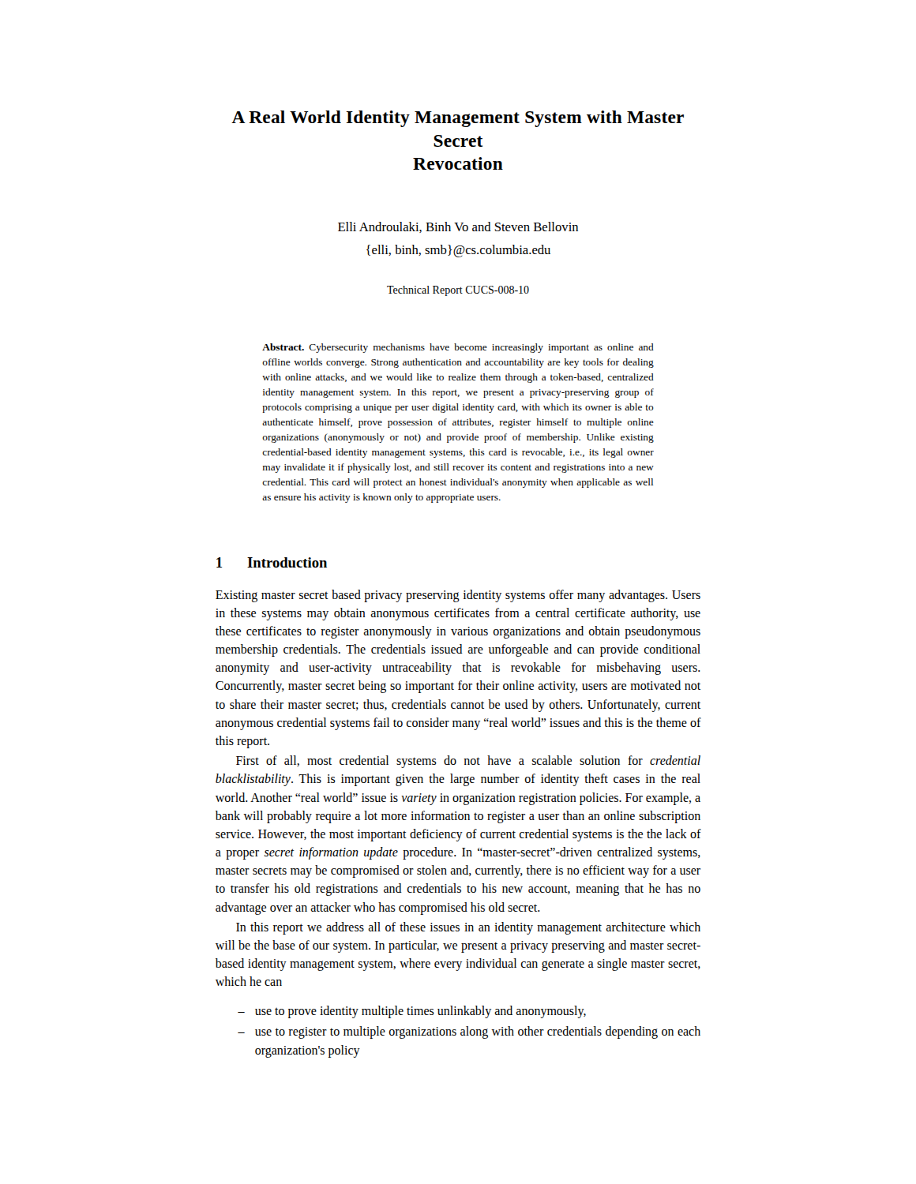A Real World Identity Management System with Master Secret
Revocation
Elli Androulaki, Binh Vo and Steven Bellovin
{elli, binh, smb}@cs.columbia.edu
Technical Report CUCS-008-10
Abstract. Cybersecurity mechanisms have become increasingly important as online and offline worlds converge. Strong authentication and accountability are key tools for dealing with online attacks, and we would like to realize them through a token-based, centralized identity management system. In this report, we present a privacy-preserving group of protocols comprising a unique per user digital identity card, with which its owner is able to authenticate himself, prove possession of attributes, register himself to multiple online organizations (anonymously or not) and provide proof of membership. Unlike existing credential-based identity management systems, this card is revocable, i.e., its legal owner may invalidate it if physically lost, and still recover its content and registrations into a new credential. This card will protect an honest individual's anonymity when applicable as well as ensure his activity is known only to appropriate users.
1 Introduction
Existing master secret based privacy preserving identity systems offer many advantages. Users in these systems may obtain anonymous certificates from a central certificate authority, use these certificates to register anonymously in various organizations and obtain pseudonymous membership credentials. The credentials issued are unforgeable and can provide conditional anonymity and user-activity untraceability that is revokable for misbehaving users. Concurrently, master secret being so important for their online activity, users are motivated not to share their master secret; thus, credentials cannot be used by others. Unfortunately, current anonymous credential systems fail to consider many “real world” issues and this is the theme of this report.
First of all, most credential systems do not have a scalable solution for credential blacklistability. This is important given the large number of identity theft cases in the real world. Another “real world” issue is variety in organization registration policies. For example, a bank will probably require a lot more information to register a user than an online subscription service. However, the most important deficiency of current credential systems is the the lack of a proper secret information update procedure. In “master-secret”-driven centralized systems, master secrets may be compromised or stolen and, currently, there is no efficient way for a user to transfer his old registrations and credentials to his new account, meaning that he has no advantage over an attacker who has compromised his old secret.
In this report we address all of these issues in an identity management architecture which will be the base of our system. In particular, we present a privacy preserving and master secret-based identity management system, where every individual can generate a single master secret, which he can
use to prove identity multiple times unlinkably and anonymously,
use to register to multiple organizations along with other credentials depending on each organization's policy